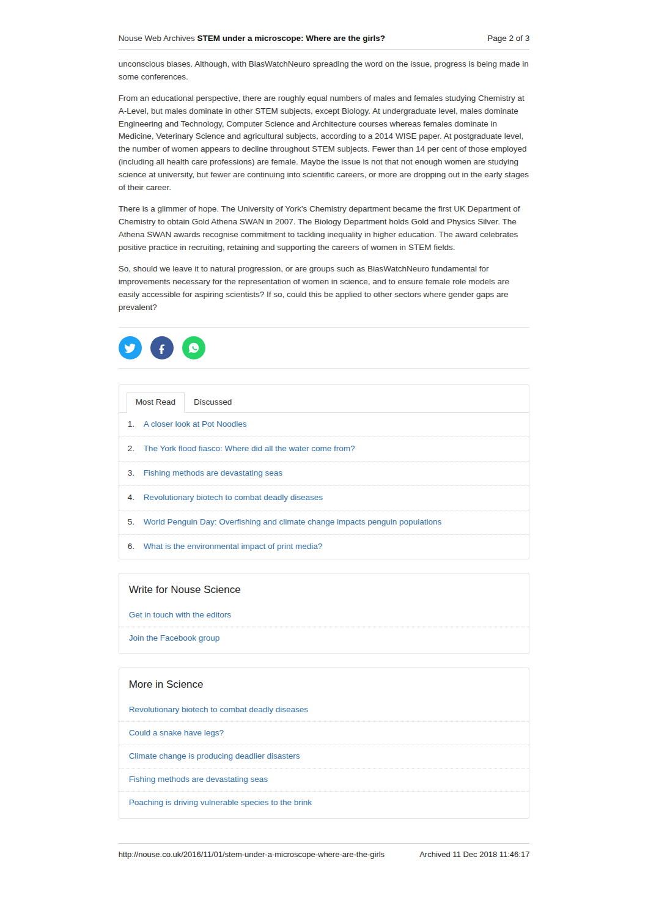Nouse Web Archives STEM under a microscope: Where are the girls?
Page 2 of 3
unconscious biases. Although, with BiasWatchNeuro spreading the word on the issue, progress is being made in some conferences.
From an educational perspective, there are roughly equal numbers of males and females studying Chemistry at A-Level, but males dominate in other STEM subjects, except Biology. At undergraduate level, males dominate Engineering and Technology, Computer Science and Architecture courses whereas females dominate in Medicine, Veterinary Science and agricultural subjects, according to a 2014 WISE paper. At postgraduate level, the number of women appears to decline throughout STEM subjects. Fewer than 14 per cent of those employed (including all health care professions) are female. Maybe the issue is not that not enough women are studying science at university, but fewer are continuing into scientific careers, or more are dropping out in the early stages of their career.
There is a glimmer of hope. The University of York’s Chemistry department became the first UK Department of Chemistry to obtain Gold Athena SWAN in 2007. The Biology Department holds Gold and Physics Silver. The Athena SWAN awards recognise commitment to tackling inequality in higher education. The award celebrates positive practice in recruiting, retaining and supporting the careers of women in STEM fields.
So, should we leave it to natural progression, or are groups such as BiasWatchNeuro fundamental for improvements necessary for the representation of women in science, and to ensure female role models are easily accessible for aspiring scientists? If so, could this be applied to other sectors where gender gaps are prevalent?
Most Read
Discussed
A closer look at Pot Noodles
The York flood fiasco: Where did all the water come from?
Fishing methods are devastating seas
Revolutionary biotech to combat deadly diseases
World Penguin Day: Overfishing and climate change impacts penguin populations
What is the environmental impact of print media?
Write for Nouse Science
Get in touch with the editors Join the Facebook group
More in Science
Revolutionary biotech to combat deadly diseases Could a snake have legs? Climate change is producing deadlier disasters Fishing methods are devastating seas Poaching is driving vulnerable species to the brink
http://nouse.co.uk/2016/11/01/stem-under-a-microscope-where-are-the-girls
Archived 11 Dec 2018 11:46:17